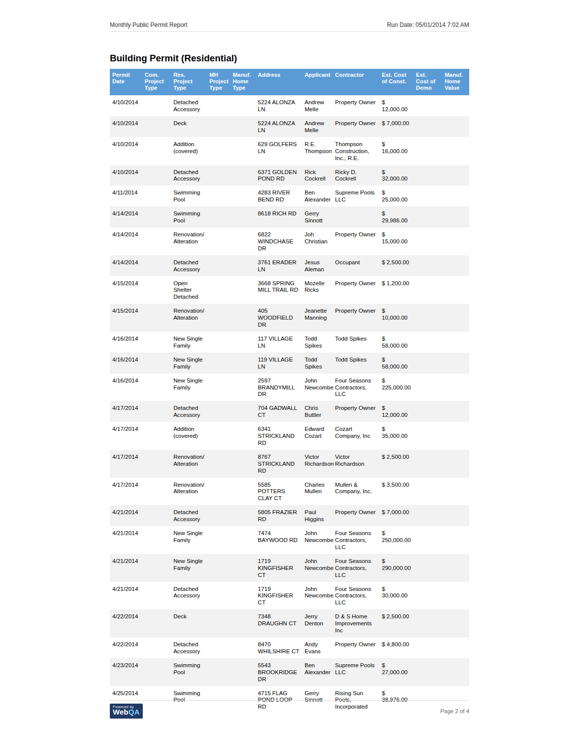Monthly Public Permit Report
Run Date: 05/01/2014 7:02 AM
Building Permit (Residential)
| Permit Date | Com. Project Type | Res. Project Type | MH Project Type | Manuf. Home Type | Address | Applicant | Contractor | Est. Cost of Const. | Est. Cost of Demo | Manuf. Home Value |
| --- | --- | --- | --- | --- | --- | --- | --- | --- | --- | --- |
| 4/10/2014 | | Detached Accessory | | | 5224 ALONZA LN | Andrew Melle | Property Owner | $ 12,000.00 | | |
| 4/10/2014 | | Deck | | | 5224 ALONZA LN | Andrew Melle | Property Owner | $ 7,000.00 | | |
| 4/10/2014 | | Addition (covered) | | | 629 GOLFERS LN | R.E. Thompson | Thompson Construction, Inc., R.E. | $ 16,000.00 | | |
| 4/10/2014 | | Detached Accessory | | | 6371 GOLDEN POND RD | Rick Cockrell | Ricky D. Cockrell | $ 32,000.00 | | |
| 4/11/2014 | | Swimming Pool | | | 4283 RIVER BEND RD | Ben Alexander | Supreme Pools LLC | $ 25,000.00 | | |
| 4/14/2014 | | Swimming Pool | | | 8618 RICH RD | Gerry Sinnott | | $ 29,986.00 | | |
| 4/14/2014 | | Renovation/ Alteration | | | 6822 WINDCHASE DR | Joh Christian | Property Owner | $ 15,000.00 | | |
| 4/14/2014 | | Detached Accessory | | | 3761 ERADER LN | Jesus Aleman | Occupant | $ 2,500.00 | | |
| 4/15/2014 | | Open Shelter Detached | | | 3668 SPRING MILL TRAIL RD | Mozelle Ricks | Property Owner | $ 1,200.00 | | |
| 4/15/2014 | | Renovation/ Alteration | | | 405 WOODFIELD DR | Jeanette Manning | Property Owner | $ 10,000.00 | | |
| 4/16/2014 | | New Single Family | | | 117 VILLAGE LN | Todd Spikes | Todd Spikes | $ 58,000.00 | | |
| 4/16/2014 | | New Single Family | | | 119 VILLAGE LN | Todd Spikes | Todd Spikes | $ 58,000.00 | | |
| 4/16/2014 | | New Single Family | | | 2597 BRANDYMILL DR | John Newcombe | Four Seasons Contractors, LLC | $ 225,000.00 | | |
| 4/17/2014 | | Detached Accessory | | | 704 GADWALL CT | Chris Buttler | Property Owner | $ 12,000.00 | | |
| 4/17/2014 | | Addition (covered) | | | 6341 STRICKLAND RD | Edward Cozart | Cozart Company, Inc | $ 35,000.00 | | |
| 4/17/2014 | | Renovation/ Alteration | | | 8767 STRICKLAND RD | Victor Richardson | Victor Richardson | $ 2,500.00 | | |
| 4/17/2014 | | Renovation/ Alteration | | | 5585 POTTERS CLAY CT | Charles Mullen | Mullen & Company, Inc. | $ 3,500.00 | | |
| 4/21/2014 | | Detached Accessory | | | 5805 FRAZIER RD | Paul Higgins | Property Owner | $ 7,000.00 | | |
| 4/21/2014 | | New Single Family | | | 7474 BAYWOOD RD | John Newcombe | Four Seasons Contractors, LLC | $ 250,000.00 | | |
| 4/21/2014 | | New Single Family | | | 1719 KINGFISHER CT | John Newcombe | Four Seasons Contractors, LLC | $ 290,000.00 | | |
| 4/21/2014 | | Detached Accessory | | | 1719 KINGFISHER CT | John Newcombe | Four Seasons Contractors, LLC | $ 30,000.00 | | |
| 4/22/2014 | | Deck | | | 7348 DRAUGHN CT | Jerry Denton | D & S Home Improvements Inc | $ 2,500.00 | | |
| 4/22/2014 | | Detached Accessory | | | 8470 WHILSHIRE CT | Andy Evans | Property Owner | $ 4,800.00 | | |
| 4/23/2014 | | Swimming Pool | | | 5543 BROOKRIDGE DR | Ben Alexander | Supreme Pools LLC | $ 27,000.00 | | |
| 4/25/2014 | | Swimming Pool | | | 4715 FLAG POND LOOP RD | Gerry Sinnott | Rising Sun Pools, Incorporated | $ 38,976.00 | | |
Powered by WebQA
Page 2 of 4